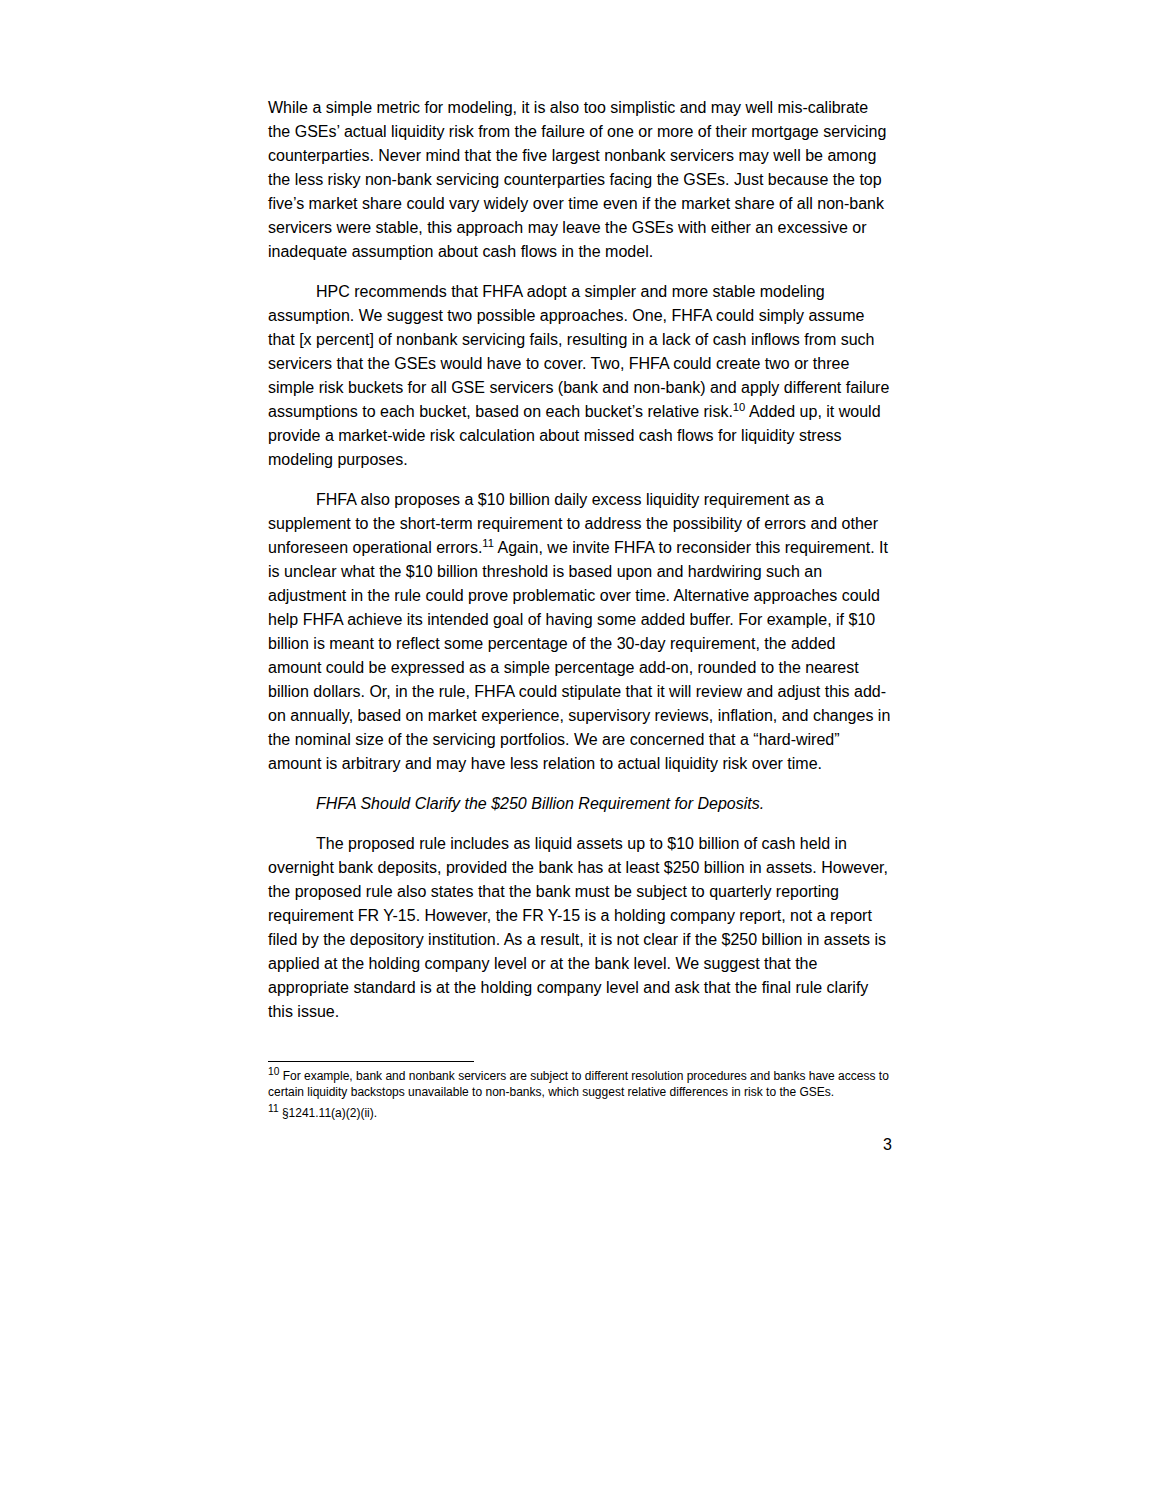While a simple metric for modeling, it is also too simplistic and may well mis-calibrate the GSEs’ actual liquidity risk from the failure of one or more of their mortgage servicing counterparties. Never mind that the five largest nonbank servicers may well be among the less risky non-bank servicing counterparties facing the GSEs. Just because the top five’s market share could vary widely over time even if the market share of all non-bank servicers were stable, this approach may leave the GSEs with either an excessive or inadequate assumption about cash flows in the model.
HPC recommends that FHFA adopt a simpler and more stable modeling assumption. We suggest two possible approaches. One, FHFA could simply assume that [x percent] of nonbank servicing fails, resulting in a lack of cash inflows from such servicers that the GSEs would have to cover. Two, FHFA could create two or three simple risk buckets for all GSE servicers (bank and non-bank) and apply different failure assumptions to each bucket, based on each bucket’s relative risk.10 Added up, it would provide a market-wide risk calculation about missed cash flows for liquidity stress modeling purposes.
FHFA also proposes a $10 billion daily excess liquidity requirement as a supplement to the short-term requirement to address the possibility of errors and other unforeseen operational errors.11 Again, we invite FHFA to reconsider this requirement. It is unclear what the $10 billion threshold is based upon and hardwiring such an adjustment in the rule could prove problematic over time. Alternative approaches could help FHFA achieve its intended goal of having some added buffer. For example, if $10 billion is meant to reflect some percentage of the 30-day requirement, the added amount could be expressed as a simple percentage add-on, rounded to the nearest billion dollars. Or, in the rule, FHFA could stipulate that it will review and adjust this add-on annually, based on market experience, supervisory reviews, inflation, and changes in the nominal size of the servicing portfolios. We are concerned that a “hard-wired” amount is arbitrary and may have less relation to actual liquidity risk over time.
FHFA Should Clarify the $250 Billion Requirement for Deposits.
The proposed rule includes as liquid assets up to $10 billion of cash held in overnight bank deposits, provided the bank has at least $250 billion in assets. However, the proposed rule also states that the bank must be subject to quarterly reporting requirement FR Y-15. However, the FR Y-15 is a holding company report, not a report filed by the depository institution. As a result, it is not clear if the $250 billion in assets is applied at the holding company level or at the bank level. We suggest that the appropriate standard is at the holding company level and ask that the final rule clarify this issue.
10 For example, bank and nonbank servicers are subject to different resolution procedures and banks have access to certain liquidity backstops unavailable to non-banks, which suggest relative differences in risk to the GSEs.
11 §1241.11(a)(2)(ii).
3